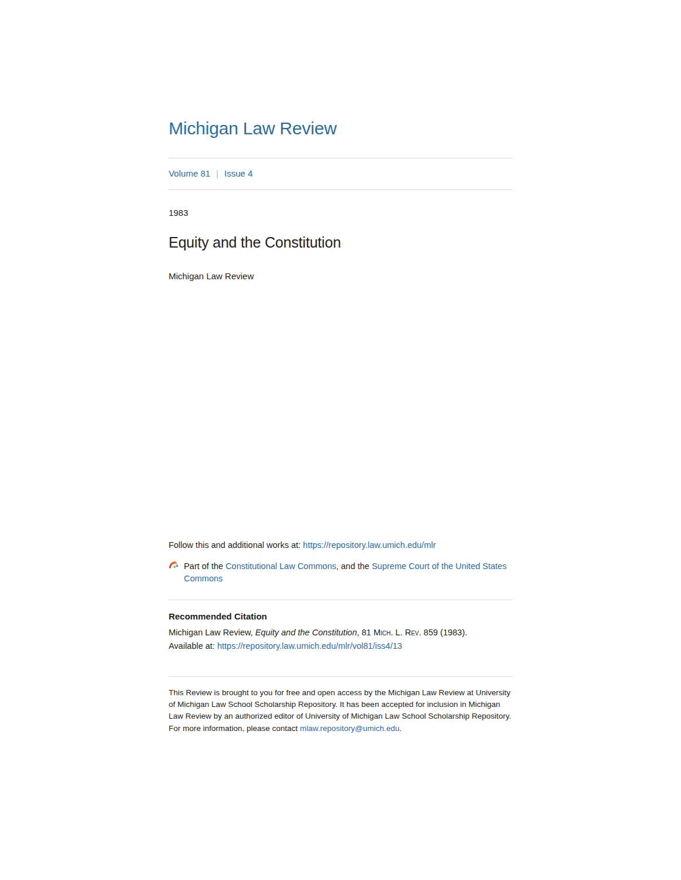Michigan Law Review
Volume 81|Issue 4
1983
Equity and the Constitution
Michigan Law Review
Follow this and additional works at: https://repository.law.umich.edu/mlr
Part of the Constitutional Law Commons, and the Supreme Court of the United States Commons
Recommended Citation
Michigan Law Review, Equity and the Constitution, 81 Mich. L. Rev. 859 (1983).
Available at: https://repository.law.umich.edu/mlr/vol81/iss4/13
This Review is brought to you for free and open access by the Michigan Law Review at University of Michigan Law School Scholarship Repository. It has been accepted for inclusion in Michigan Law Review by an authorized editor of University of Michigan Law School Scholarship Repository. For more information, please contact mlaw.repository@umich.edu.